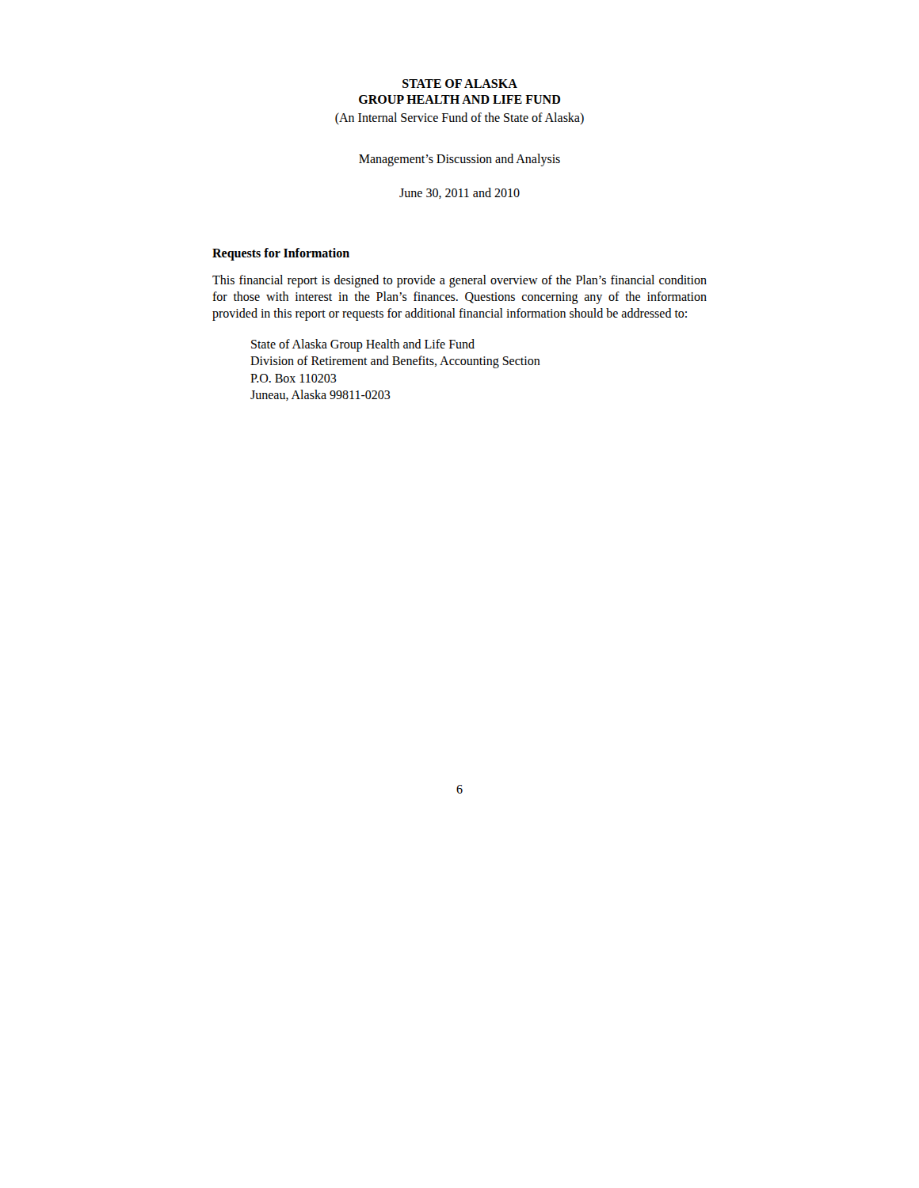State of Alaska
Group Health and Life Fund
(An Internal Service Fund of the State of Alaska)
Management’s Discussion and Analysis
June 30, 2011 and 2010
Requests for Information
This financial report is designed to provide a general overview of the Plan’s financial condition for those with interest in the Plan’s finances. Questions concerning any of the information provided in this report or requests for additional financial information should be addressed to:
State of Alaska Group Health and Life Fund
Division of Retirement and Benefits, Accounting Section
P.O. Box 110203
Juneau, Alaska 99811-0203
6